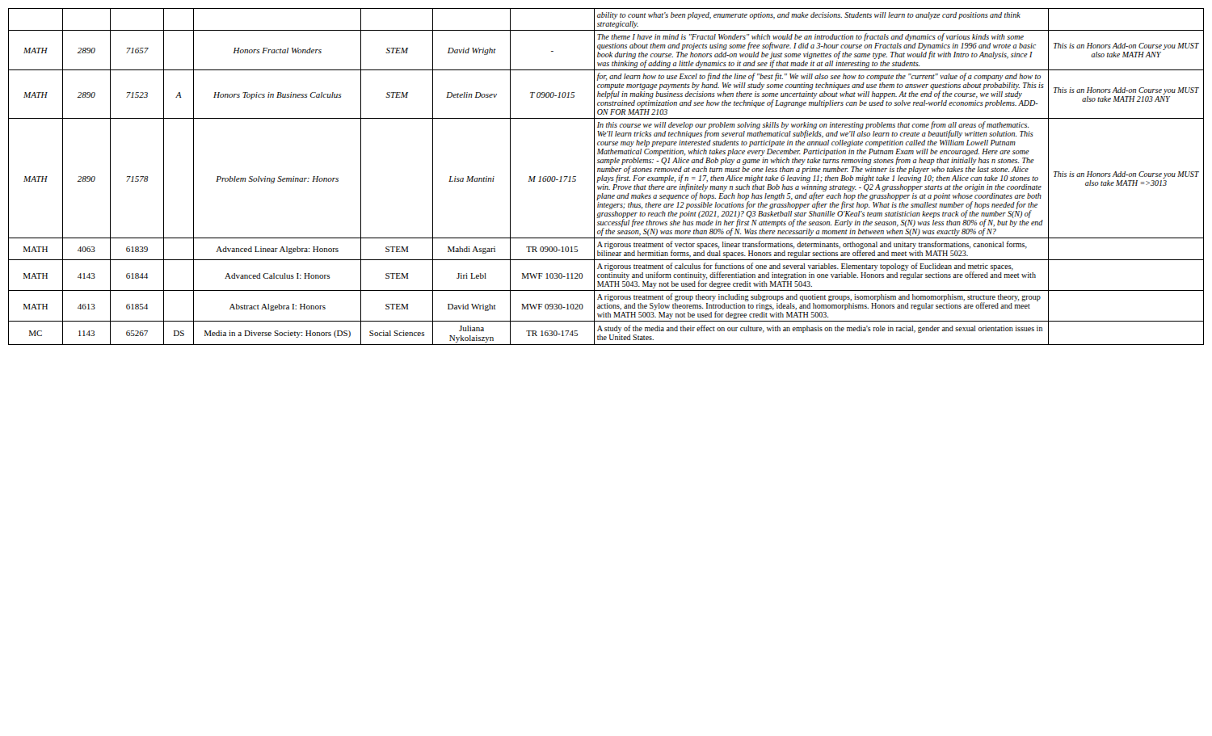| | | | | | | | | ability to count what's been played, enumerate options, and make decisions. Students will learn to analyze card positions and think strategically. | |
| MATH | 2890 | 71657 | | Honors Fractal Wonders | STEM | David Wright | - | The theme I have in mind is "Fractal Wonders" which would be an introduction to fractals and dynamics of various kinds with some questions about them and projects using some free software. I did a 3-hour course on Fractals and Dynamics in 1996 and wrote a basic book during the course. The honors add-on would be just some vignettes of the same type. That would fit with Intro to Analysis, since I was thinking of adding a little dynamics to it and see if that made it at all interesting to the students. | This is an Honors Add-on Course you MUST also take MATH ANY |
| MATH | 2890 | 71523 | A | Honors Topics in Business Calculus | STEM | Detelin Dosev | T 0900-1015 | for, and learn how to use Excel to find the line of "best fit." We will also see how to compute the "current" value of a company and how to compute mortgage payments by hand. We will study some counting techniques and use them to answer questions about probability. This is helpful in making business decisions when there is some uncertainty about what will happen. At the end of the course, we will study constrained optimization and see how the technique of Lagrange multipliers can be used to solve real-world economics problems. ADD-ON FOR MATH 2103 | This is an Honors Add-on Course you MUST also take MATH 2103 ANY |
| MATH | 2890 | 71578 | | Problem Solving Seminar: Honors | | Lisa Mantini | M 1600-1715 | In this course we will develop our problem solving skills by working on interesting problems that come from all areas of mathematics. We'll learn tricks and techniques from several mathematical subfields, and we'll also learn to create a beautifully written solution. This course may help prepare interested students to participate in the annual collegiate competition called the William Lowell Putnam Mathematical Competition, which takes place every December. Participation in the Putnam Exam will be encouraged. Here are some sample problems: - Q1 Alice and Bob play a game in which they take turns removing stones from a heap that initially has n stones. The number of stones removed at each turn must be one less than a prime number. The winner is the player who takes the last stone. Alice plays first. For example, if n = 17, then Alice might take 6 leaving 11; then Bob might take 1 leaving 10; then Alice can take 10 stones to win. Prove that there are infinitely many n such that Bob has a winning strategy. - Q2 A grasshopper starts at the origin in the coordinate plane and makes a sequence of hops. Each hop has length 5, and after each hop the grasshopper is at a point whose coordinates are both integers; thus, there are 12 possible locations for the grasshopper after the first hop. What is the smallest number of hops needed for the grasshopper to reach the point (2021, 2021)? Q3 Basketball star Shanille O'Keal's team statistician keeps track of the number S(N) of successful free throws she has made in her first N attempts of the season. Early in the season, S(N) was less than 80% of N, but by the end of the season, S(N) was more than 80% of N. Was there necessarily a moment in between when S(N) was exactly 80% of N? | This is an Honors Add-on Course you MUST also take MATH =>3013 |
| MATH | 4063 | 61839 | | Advanced Linear Algebra: Honors | STEM | Mahdi Asgari | TR 0900-1015 | A rigorous treatment of vector spaces, linear transformations, determinants, orthogonal and unitary transformations, canonical forms, bilinear and hermitian forms, and dual spaces. Honors and regular sections are offered and meet with MATH 5023. | |
| MATH | 4143 | 61844 | | Advanced Calculus I: Honors | STEM | Jiri Lebl | MWF 1030-1120 | A rigorous treatment of calculus for functions of one and several variables. Elementary topology of Euclidean and metric spaces, continuity and uniform continuity, differentiation and integration in one variable. Honors and regular sections are offered and meet with MATH 5043. May not be used for degree credit with MATH 5043. | |
| MATH | 4613 | 61854 | | Abstract Algebra I: Honors | STEM | David Wright | MWF 0930-1020 | A rigorous treatment of group theory including subgroups and quotient groups, isomorphism and homomorphism, structure theory, group actions, and the Sylow theorems. Introduction to rings, ideals, and homomorphisms. Honors and regular sections are offered and meet with MATH 5003. May not be used for degree credit with MATH 5003. | |
| MC | 1143 | 65267 | DS | Media in a Diverse Society: Honors (DS) | Social Sciences | Juliana Nykolaiszyn | TR 1630-1745 | A study of the media and their effect on our culture, with an emphasis on the media's role in racial, gender and sexual orientation issues in the United States. | |